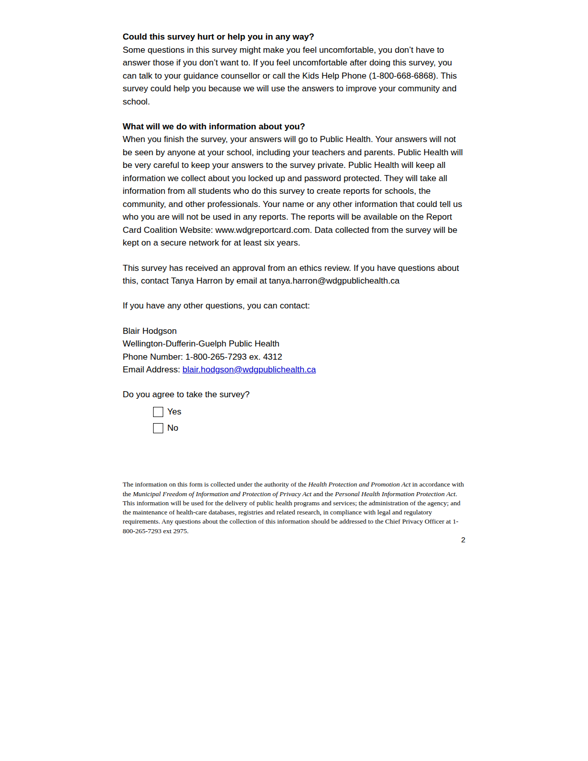Could this survey hurt or help you in any way?
Some questions in this survey might make you feel uncomfortable, you don’t have to answer those if you don’t want to. If you feel uncomfortable after doing this survey, you can talk to your guidance counsellor or call the Kids Help Phone (1-800-668-6868). This survey could help you because we will use the answers to improve your community and school.
What will we do with information about you?
When you finish the survey, your answers will go to Public Health. Your answers will not be seen by anyone at your school, including your teachers and parents. Public Health will be very careful to keep your answers to the survey private. Public Health will keep all information we collect about you locked up and password protected. They will take all information from all students who do this survey to create reports for schools, the community, and other professionals. Your name or any other information that could tell us who you are will not be used in any reports. The reports will be available on the Report Card Coalition Website: www.wdgreportcard.com. Data collected from the survey will be kept on a secure network for at least six years.
This survey has received an approval from an ethics review. If you have questions about this, contact Tanya Harron by email at tanya.harron@wdgpublichealth.ca
If you have any other questions, you can contact:
Blair Hodgson
Wellington-Dufferin-Guelph Public Health
Phone Number: 1-800-265-7293 ex. 4312
Email Address: blair.hodgson@wdgpublichealth.ca
Do you agree to take the survey?
Yes
No
The information on this form is collected under the authority of the Health Protection and Promotion Act in accordance with the Municipal Freedom of Information and Protection of Privacy Act and the Personal Health Information Protection Act. This information will be used for the delivery of public health programs and services; the administration of the agency; and the maintenance of health-care databases, registries and related research, in compliance with legal and regulatory requirements. Any questions about the collection of this information should be addressed to the Chief Privacy Officer at 1-800-265-7293 ext 2975.
2